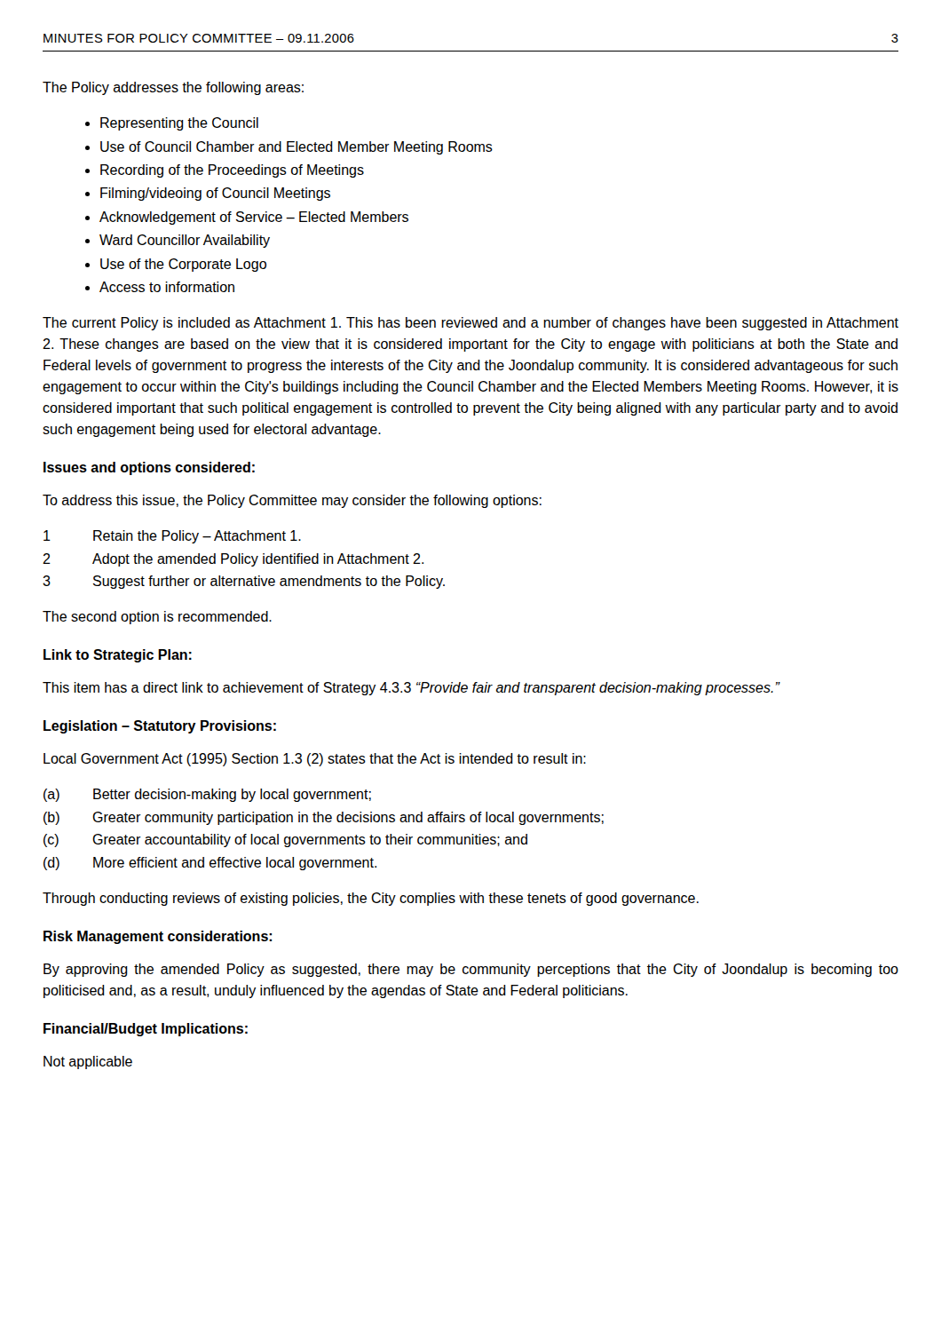MINUTES FOR POLICY COMMITTEE – 09.11.2006 3
The Policy addresses the following areas:
Representing the Council
Use of Council Chamber and Elected Member Meeting Rooms
Recording of the Proceedings of Meetings
Filming/videoing of Council Meetings
Acknowledgement of Service – Elected Members
Ward Councillor Availability
Use of the Corporate Logo
Access to information
The current Policy is included as Attachment 1. This has been reviewed and a number of changes have been suggested in Attachment 2. These changes are based on the view that it is considered important for the City to engage with politicians at both the State and Federal levels of government to progress the interests of the City and the Joondalup community. It is considered advantageous for such engagement to occur within the City's buildings including the Council Chamber and the Elected Members Meeting Rooms. However, it is considered important that such political engagement is controlled to prevent the City being aligned with any particular party and to avoid such engagement being used for electoral advantage.
Issues and options considered:
To address this issue, the Policy Committee may consider the following options:
Retain the Policy – Attachment 1.
Adopt the amended Policy identified in Attachment 2.
Suggest further or alternative amendments to the Policy.
The second option is recommended.
Link to Strategic Plan:
This item has a direct link to achievement of Strategy 4.3.3 “Provide fair and transparent decision-making processes.”
Legislation – Statutory Provisions:
Local Government Act (1995) Section 1.3 (2) states that the Act is intended to result in:
(a) Better decision-making by local government;
(b) Greater community participation in the decisions and affairs of local governments;
(c) Greater accountability of local governments to their communities; and
(d) More efficient and effective local government.
Through conducting reviews of existing policies, the City complies with these tenets of good governance.
Risk Management considerations:
By approving the amended Policy as suggested, there may be community perceptions that the City of Joondalup is becoming too politicised and, as a result, unduly influenced by the agendas of State and Federal politicians.
Financial/Budget Implications:
Not applicable